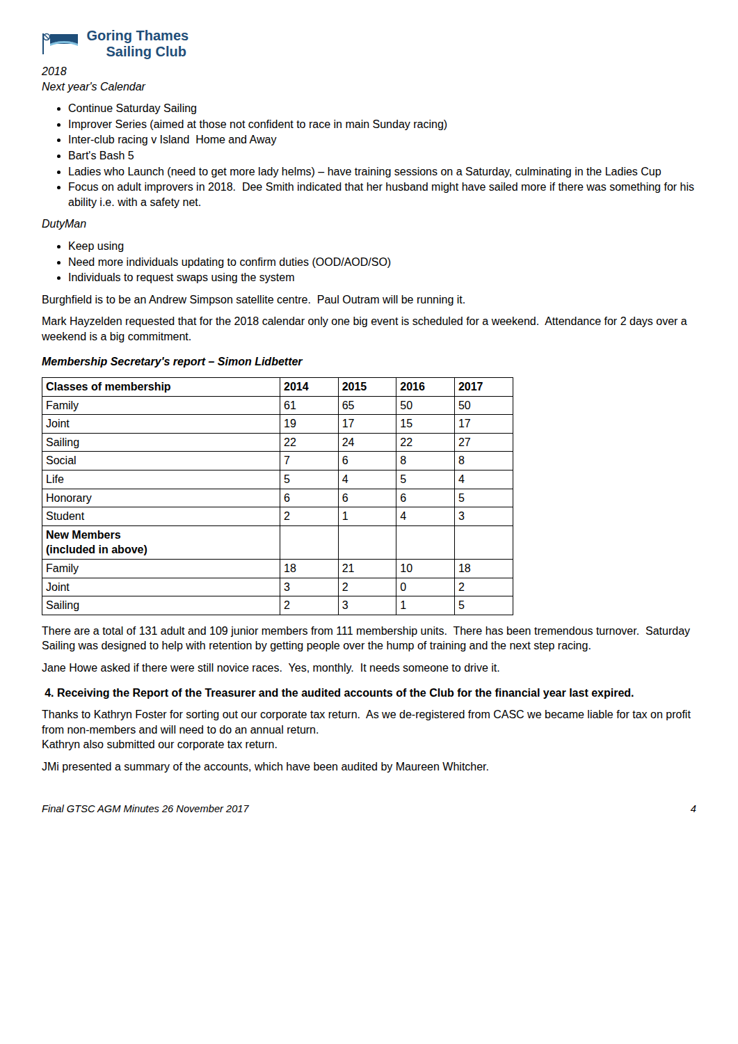Goring Thames
Sailing Club
2018
Next year's Calendar
Continue Saturday Sailing
Improver Series (aimed at those not confident to race in main Sunday racing)
Inter-club racing v Island Home and Away
Bart's Bash 5
Ladies who Launch (need to get more lady helms) – have training sessions on a Saturday, culminating in the Ladies Cup
Focus on adult improvers in 2018. Dee Smith indicated that her husband might have sailed more if there was something for his ability i.e. with a safety net.
DutyMan
Keep using
Need more individuals updating to confirm duties (OOD/AOD/SO)
Individuals to request swaps using the system
Burghfield is to be an Andrew Simpson satellite centre. Paul Outram will be running it.
Mark Hayzelden requested that for the 2018 calendar only one big event is scheduled for a weekend. Attendance for 2 days over a weekend is a big commitment.
Membership Secretary's report – Simon Lidbetter
| Classes of membership | 2014 | 2015 | 2016 | 2017 |
| --- | --- | --- | --- | --- |
| Family | 61 | 65 | 50 | 50 |
| Joint | 19 | 17 | 15 | 17 |
| Sailing | 22 | 24 | 22 | 27 |
| Social | 7 | 6 | 8 | 8 |
| Life | 5 | 4 | 5 | 4 |
| Honorary | 6 | 6 | 6 | 5 |
| Student | 2 | 1 | 4 | 3 |
| New Members (included in above) | | | | |
| Family | 18 | 21 | 10 | 18 |
| Joint | 3 | 2 | 0 | 2 |
| Sailing | 2 | 3 | 1 | 5 |
There are a total of 131 adult and 109 junior members from 111 membership units. There has been tremendous turnover. Saturday Sailing was designed to help with retention by getting people over the hump of training and the next step racing.
Jane Howe asked if there were still novice races. Yes, monthly. It needs someone to drive it.
Receiving the Report of the Treasurer and the audited accounts of the Club for the financial year last expired.
Thanks to Kathryn Foster for sorting out our corporate tax return. As we de-registered from CASC we became liable for tax on profit from non-members and will need to do an annual return.
Kathryn also submitted our corporate tax return.
JMi presented a summary of the accounts, which have been audited by Maureen Whitcher.
Final GTSC AGM Minutes 26 November 2017 4